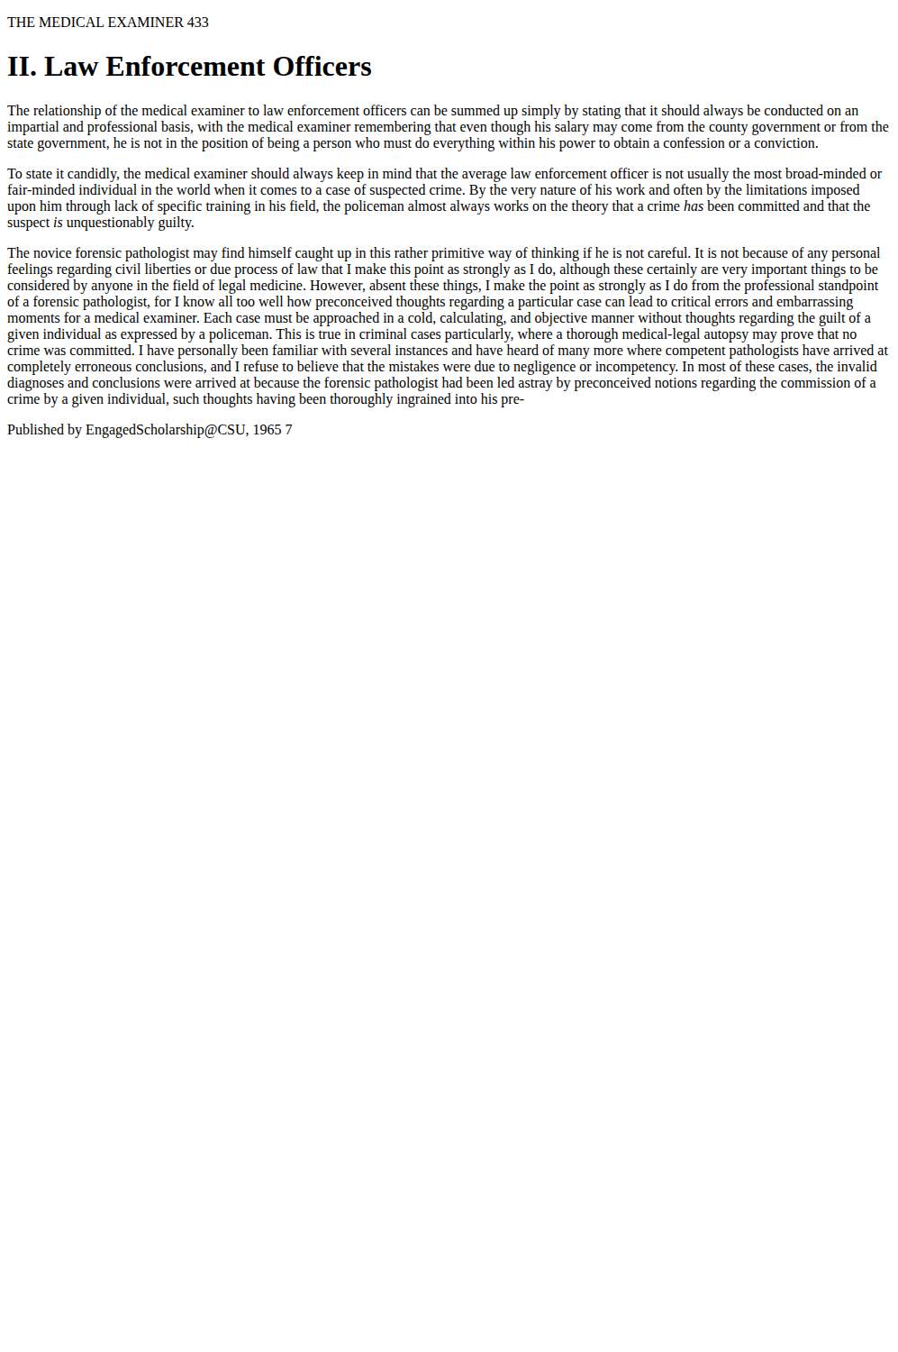THE MEDICAL EXAMINER 433
II. Law Enforcement Officers
The relationship of the medical examiner to law enforcement officers can be summed up simply by stating that it should always be conducted on an impartial and professional basis, with the medical examiner remembering that even though his salary may come from the county government or from the state government, he is not in the position of being a person who must do everything within his power to obtain a confession or a conviction.
To state it candidly, the medical examiner should always keep in mind that the average law enforcement officer is not usually the most broad-minded or fair-minded individual in the world when it comes to a case of suspected crime. By the very nature of his work and often by the limitations imposed upon him through lack of specific training in his field, the policeman almost always works on the theory that a crime has been committed and that the suspect is unquestionably guilty.
The novice forensic pathologist may find himself caught up in this rather primitive way of thinking if he is not careful. It is not because of any personal feelings regarding civil liberties or due process of law that I make this point as strongly as I do, although these certainly are very important things to be considered by anyone in the field of legal medicine. However, absent these things, I make the point as strongly as I do from the professional standpoint of a forensic pathologist, for I know all too well how preconceived thoughts regarding a particular case can lead to critical errors and embarrassing moments for a medical examiner. Each case must be approached in a cold, calculating, and objective manner without thoughts regarding the guilt of a given individual as expressed by a policeman. This is true in criminal cases particularly, where a thorough medical-legal autopsy may prove that no crime was committed. I have personally been familiar with several instances and have heard of many more where competent pathologists have arrived at completely erroneous conclusions, and I refuse to believe that the mistakes were due to negligence or incompetency. In most of these cases, the invalid diagnoses and conclusions were arrived at because the forensic pathologist had been led astray by preconceived notions regarding the commission of a crime by a given individual, such thoughts having been thoroughly ingrained into his pre-
Published by EngagedScholarship@CSU, 1965 7